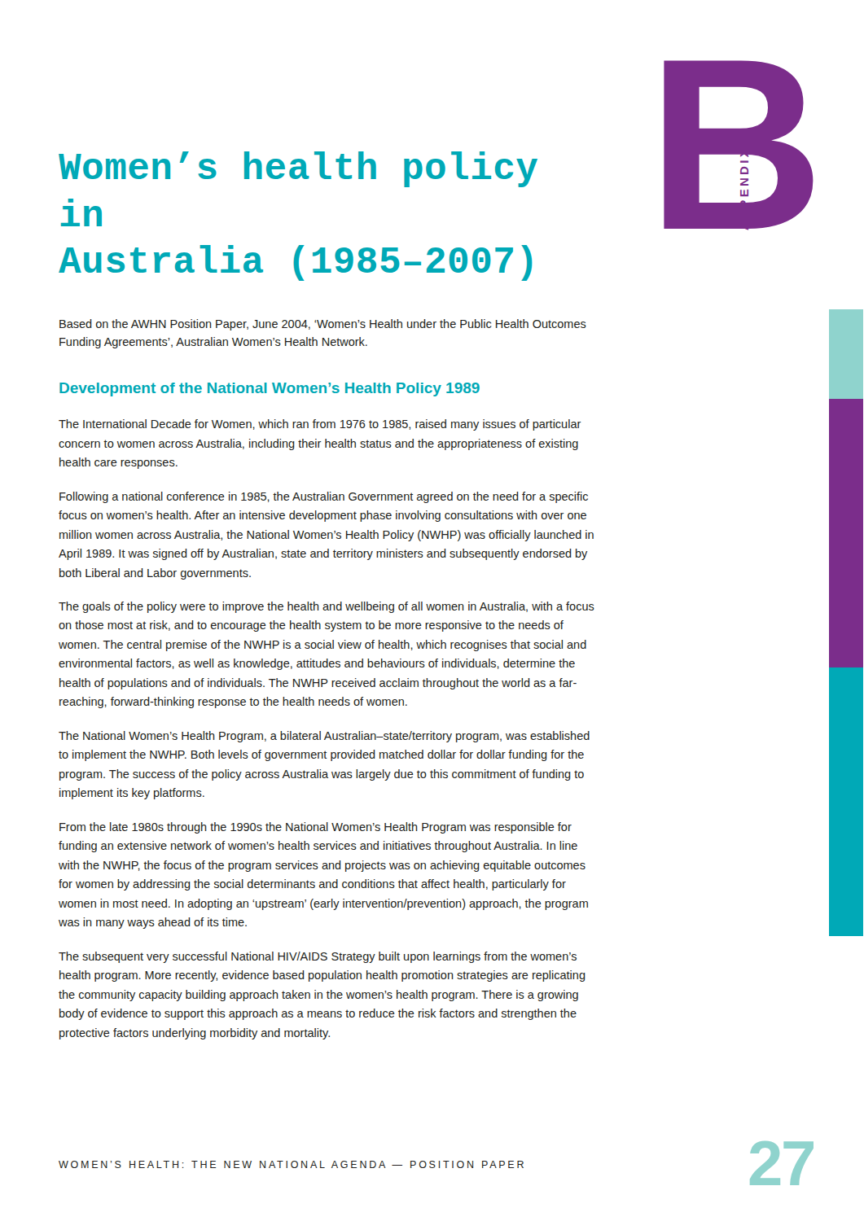B
Appendix
Women’s health policy in
Australia (1985–2007)
Based on the AWHN Position Paper, June 2004, ‘Women’s Health under the Public Health Outcomes Funding Agreements’, Australian Women’s Health Network.
Development of the National Women’s Health Policy 1989
The International Decade for Women, which ran from 1976 to 1985, raised many issues of particular concern to women across Australia, including their health status and the appropriateness of existing health care responses.
Following a national conference in 1985, the Australian Government agreed on the need for a specific focus on women’s health. After an intensive development phase involving consultations with over one million women across Australia, the National Women’s Health Policy (NWHP) was officially launched in April 1989. It was signed off by Australian, state and territory ministers and subsequently endorsed by both Liberal and Labor governments.
The goals of the policy were to improve the health and wellbeing of all women in Australia, with a focus on those most at risk, and to encourage the health system to be more responsive to the needs of women. The central premise of the NWHP is a social view of health, which recognises that social and environmental factors, as well as knowledge, attitudes and behaviours of individuals, determine the health of populations and of individuals. The NWHP received acclaim throughout the world as a far-reaching, forward-thinking response to the health needs of women.
The National Women’s Health Program, a bilateral Australian–state/territory program, was established to implement the NWHP. Both levels of government provided matched dollar for dollar funding for the program. The success of the policy across Australia was largely due to this commitment of funding to implement its key platforms.
From the late 1980s through the 1990s the National Women’s Health Program was responsible for funding an extensive network of women’s health services and initiatives throughout Australia. In line with the NWHP, the focus of the program services and projects was on achieving equitable outcomes for women by addressing the social determinants and conditions that affect health, particularly for women in most need. In adopting an ‘upstream’ (early intervention/prevention) approach, the program was in many ways ahead of its time.
The subsequent very successful National HIV/AIDS Strategy built upon learnings from the women’s health program. More recently, evidence based population health promotion strategies are replicating the community capacity building approach taken in the women’s health program. There is a growing body of evidence to support this approach as a means to reduce the risk factors and strengthen the protective factors underlying morbidity and mortality.
Women’s health: the new national agenda — position paper
27